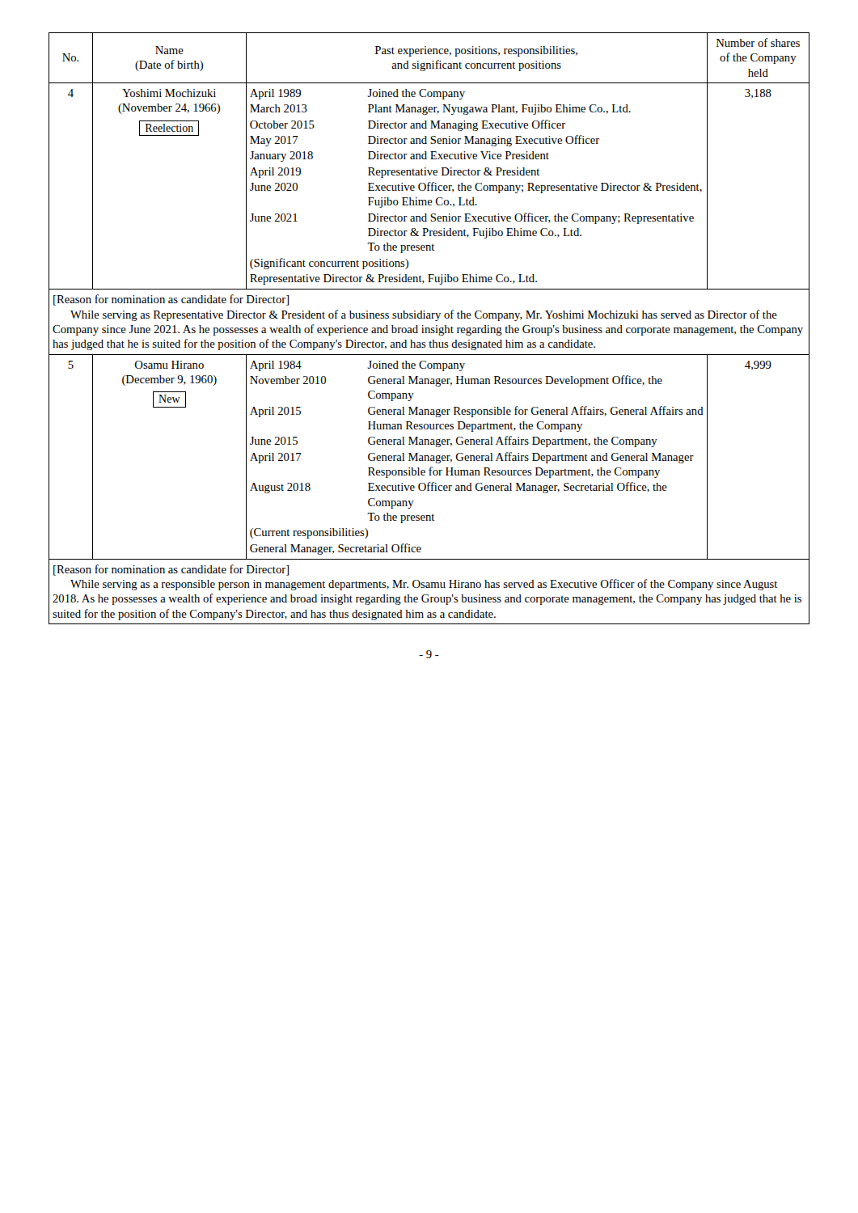| No. | Name (Date of birth) | Past experience, positions, responsibilities, and significant concurrent positions | Number of shares of the Company held |
| --- | --- | --- | --- |
| 4 | Yoshimi Mochizuki (November 24, 1966) Reelection | / April 1989 / Joined the Company / / March 2013 / Plant Manager, Nyugawa Plant, Fujibo Ehime Co., Ltd. / / October 2015 / Director and Managing Executive Officer / / May 2017 / Director and Senior Managing Executive Officer / / January 2018 / Director and Executive Vice President / / April 2019 / Representative Director & President / / June 2020 / Executive Officer, the Company; Representative Director & President, Fujibo Ehime Co., Ltd. / / June 2021 / Director and Senior Executive Officer, the Company; Representative Director & President, Fujibo Ehime Co., Ltd. To the present / / (Significant concurrent positions) / / Representative Director & President, Fujibo Ehime Co., Ltd. / | 3,188 |
| [Reason for nomination as candidate for Director] While serving as Representative Director & President of a business subsidiary of the Company, Mr. Yoshimi Mochizuki has served as Director of the Company since June 2021. As he possesses a wealth of experience and broad insight regarding the Group's business and corporate management, the Company has judged that he is suited for the position of the Company's Director, and has thus designated him as a candidate. |
| 5 | Osamu Hirano (December 9, 1960) New | / April 1984 / Joined the Company / / November 2010 / General Manager, Human Resources Development Office, the Company / / April 2015 / General Manager Responsible for General Affairs, General Affairs and Human Resources Department, the Company / / June 2015 / General Manager, General Affairs Department, the Company / / April 2017 / General Manager, General Affairs Department and General Manager Responsible for Human Resources Department, the Company / / August 2018 / Executive Officer and General Manager, Secretarial Office, the Company To the present / / (Current responsibilities) / / General Manager, Secretarial Office / | 4,999 |
| [Reason for nomination as candidate for Director] While serving as a responsible person in management departments, Mr. Osamu Hirano has served as Executive Officer of the Company since August 2018. As he possesses a wealth of experience and broad insight regarding the Group's business and corporate management, the Company has judged that he is suited for the position of the Company's Director, and has thus designated him as a candidate. |
- 9 -